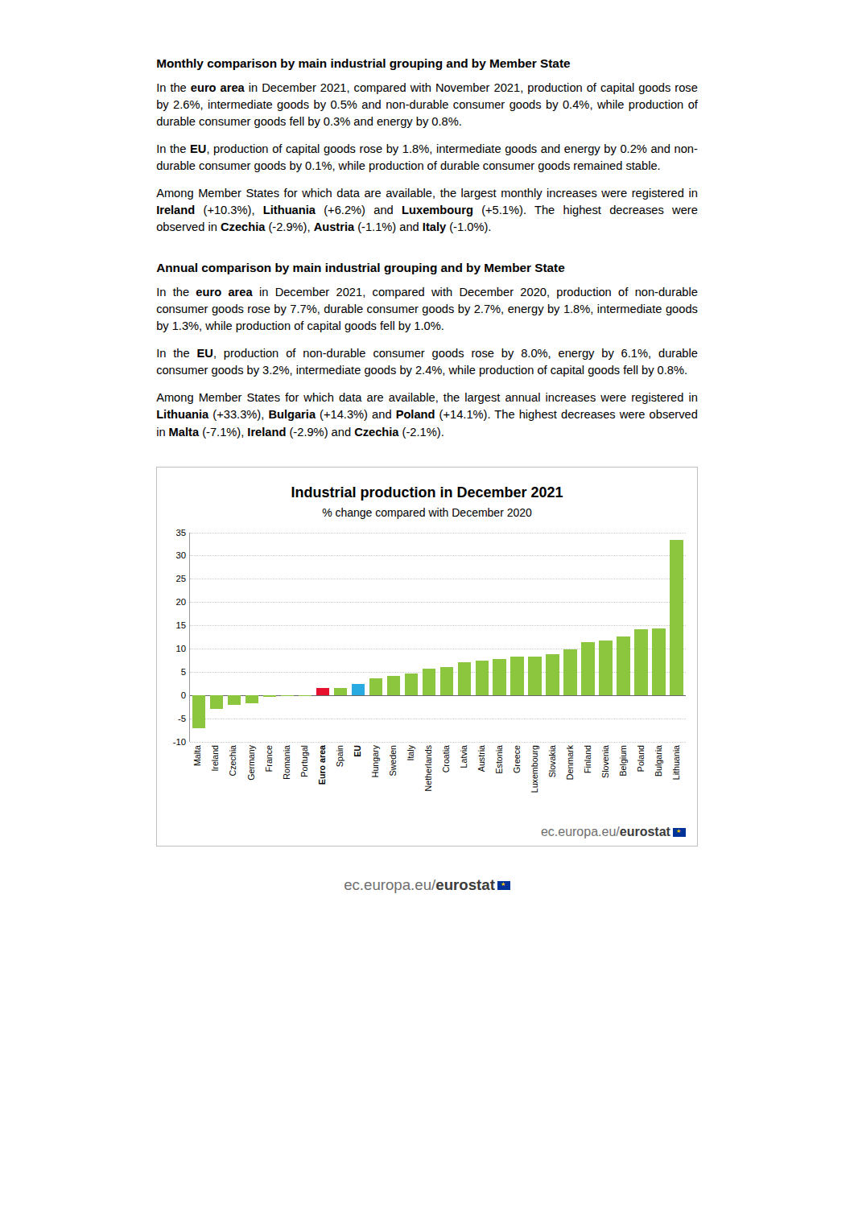Monthly comparison by main industrial grouping and by Member State
In the euro area in December 2021, compared with November 2021, production of capital goods rose by 2.6%, intermediate goods by 0.5% and non-durable consumer goods by 0.4%, while production of durable consumer goods fell by 0.3% and energy by 0.8%.
In the EU, production of capital goods rose by 1.8%, intermediate goods and energy by 0.2% and non-durable consumer goods by 0.1%, while production of durable consumer goods remained stable.
Among Member States for which data are available, the largest monthly increases were registered in Ireland (+10.3%), Lithuania (+6.2%) and Luxembourg (+5.1%). The highest decreases were observed in Czechia (-2.9%), Austria (-1.1%) and Italy (-1.0%).
Annual comparison by main industrial grouping and by Member State
In the euro area in December 2021, compared with December 2020, production of non-durable consumer goods rose by 7.7%, durable consumer goods by 2.7%, energy by 1.8%, intermediate goods by 1.3%, while production of capital goods fell by 1.0%.
In the EU, production of non-durable consumer goods rose by 8.0%, energy by 6.1%, durable consumer goods by 3.2%, intermediate goods by 2.4%, while production of capital goods fell by 0.8%.
Among Member States for which data are available, the largest annual increases were registered in Lithuania (+33.3%), Bulgaria (+14.3%) and Poland (+14.1%). The highest decreases were observed in Malta (-7.1%), Ireland (-2.9%) and Czechia (-2.1%).
Industrial production in December 2021
% change compared with December 2020
35 30 25 20 15 10 5 0 -5 -10
Malta
Ireland
Czechia
Germany
France
Romania
Portugal
Euro area
Spain
EU
Hungary
Sweden
Italy
Netherlands
Croatia
Latvia
Austria
Estonia
Greece
Luxembourg
Slovakia
Denmark
Finland
Slovenia
Belgium
Poland
Bulgaria
Lithuania
ec.europa.eu/eurostat
ec.europa.eu/eurostat